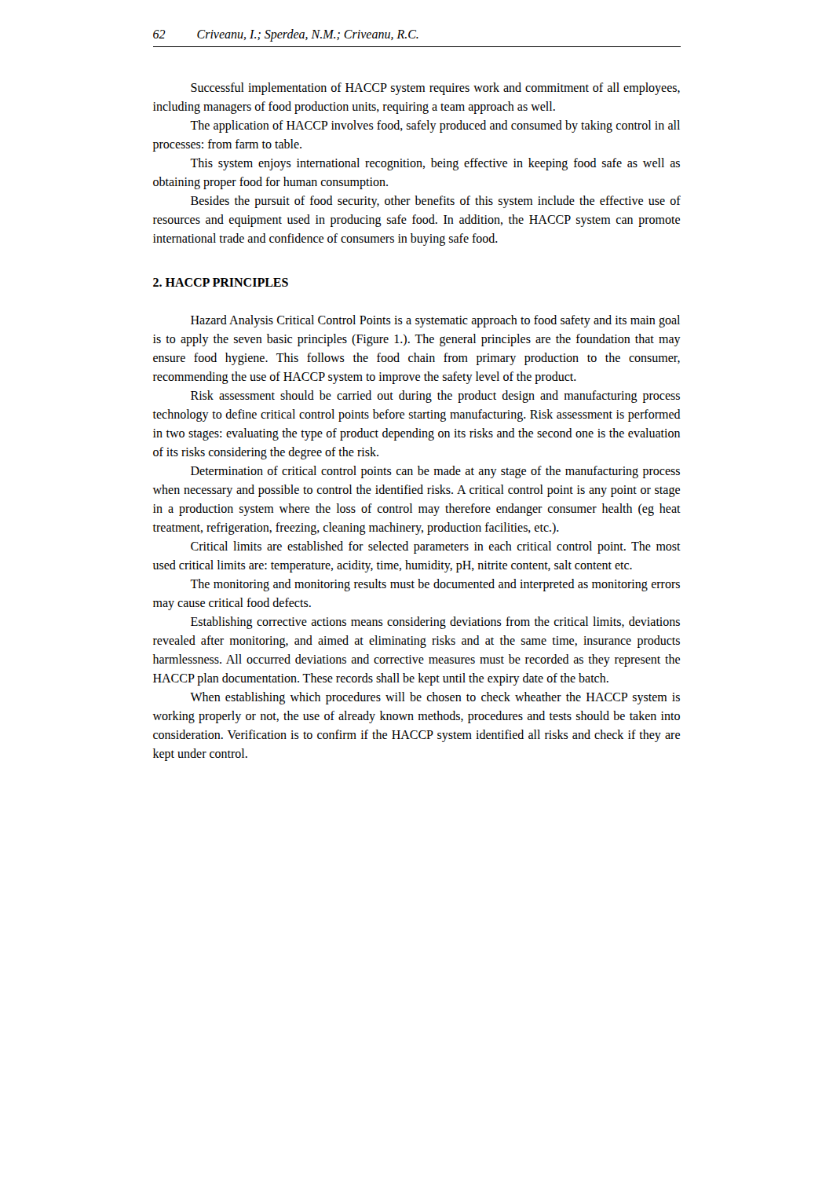62 Criveanu, I.; Sperdea, N.M.; Criveanu, R.C.
Successful implementation of HACCP system requires work and commitment of all employees, including managers of food production units, requiring a team approach as well.
The application of HACCP involves food, safely produced and consumed by taking control in all processes: from farm to table.
This system enjoys international recognition, being effective in keeping food safe as well as obtaining proper food for human consumption.
Besides the pursuit of food security, other benefits of this system include the effective use of resources and equipment used in producing safe food. In addition, the HACCP system can promote international trade and confidence of consumers in buying safe food.
2. HACCP PRINCIPLES
Hazard Analysis Critical Control Points is a systematic approach to food safety and its main goal is to apply the seven basic principles (Figure 1.). The general principles are the foundation that may ensure food hygiene. This follows the food chain from primary production to the consumer, recommending the use of HACCP system to improve the safety level of the product.
Risk assessment should be carried out during the product design and manufacturing process technology to define critical control points before starting manufacturing. Risk assessment is performed in two stages: evaluating the type of product depending on its risks and the second one is the evaluation of its risks considering the degree of the risk.
Determination of critical control points can be made at any stage of the manufacturing process when necessary and possible to control the identified risks. A critical control point is any point or stage in a production system where the loss of control may therefore endanger consumer health (eg heat treatment, refrigeration, freezing, cleaning machinery, production facilities, etc.).
Critical limits are established for selected parameters in each critical control point. The most used critical limits are: temperature, acidity, time, humidity, pH, nitrite content, salt content etc.
The monitoring and monitoring results must be documented and interpreted as monitoring errors may cause critical food defects.
Establishing corrective actions means considering deviations from the critical limits, deviations revealed after monitoring, and aimed at eliminating risks and at the same time, insurance products harmlessness. All occurred deviations and corrective measures must be recorded as they represent the HACCP plan documentation. These records shall be kept until the expiry date of the batch.
When establishing which procedures will be chosen to check wheather the HACCP system is working properly or not, the use of already known methods, procedures and tests should be taken into consideration. Verification is to confirm if the HACCP system identified all risks and check if they are kept under control.